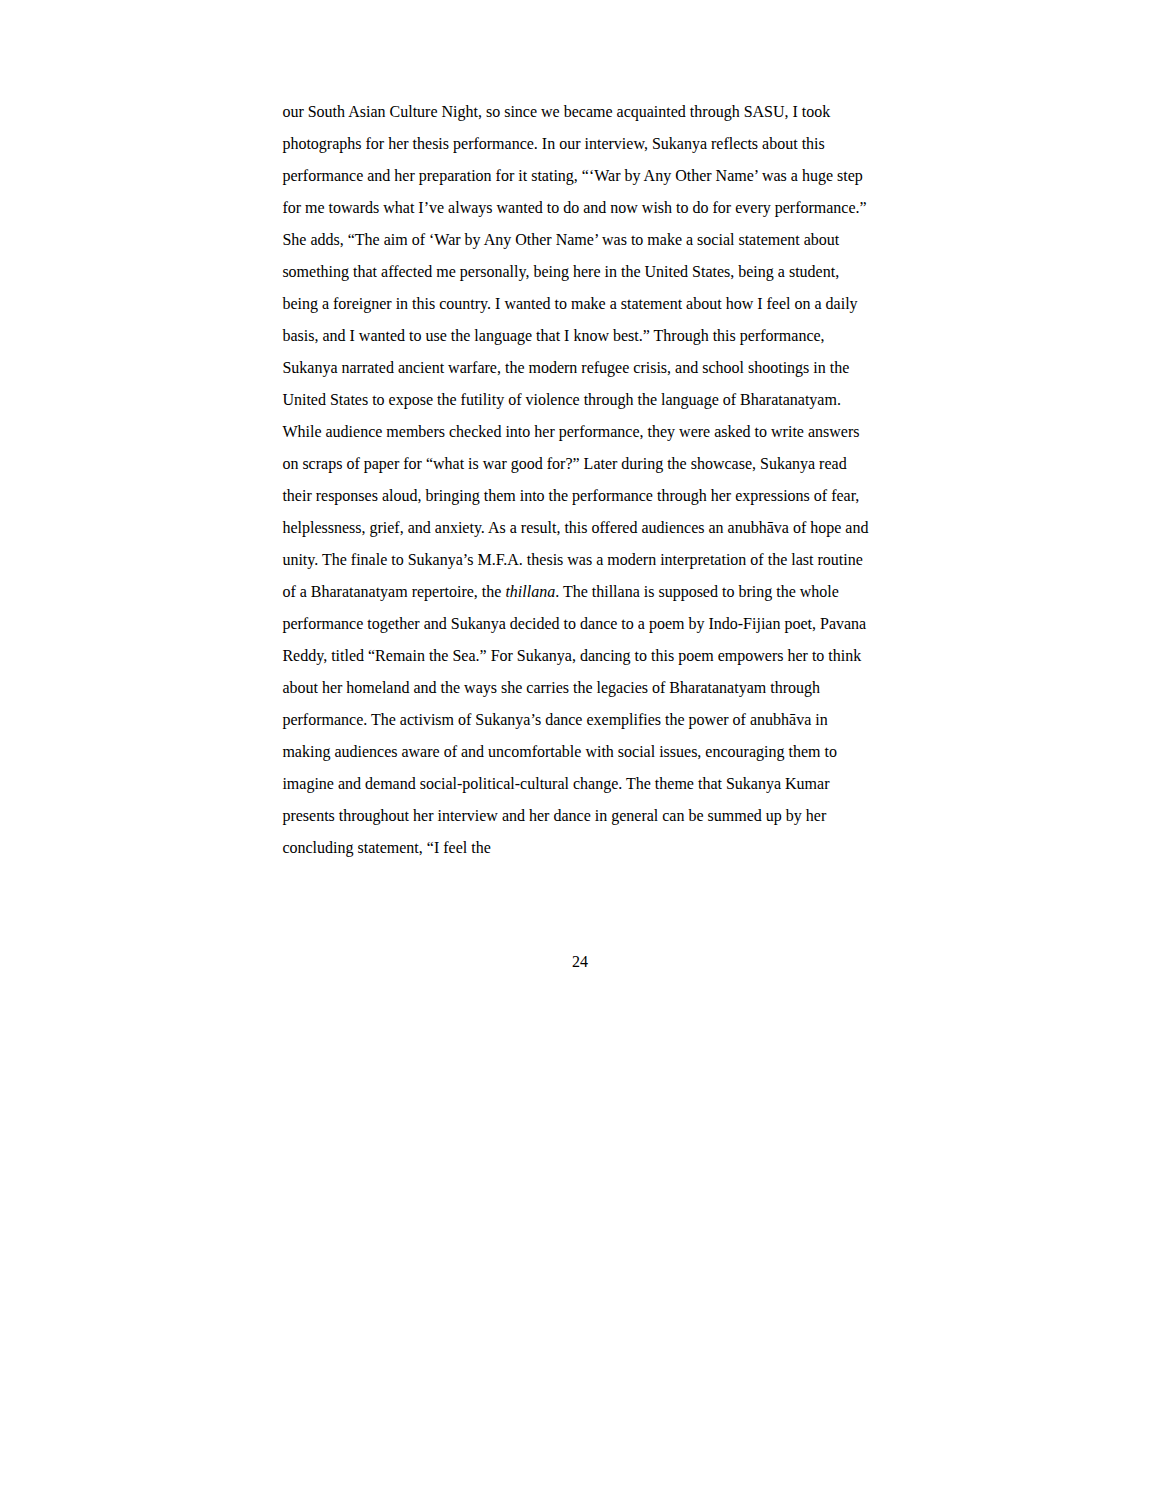our South Asian Culture Night, so since we became acquainted through SASU, I took photographs for her thesis performance. In our interview, Sukanya reflects about this performance and her preparation for it stating, “‘War by Any Other Name’ was a huge step for me towards what I’ve always wanted to do and now wish to do for every performance.” She adds, “The aim of ‘War by Any Other Name’ was to make a social statement about something that affected me personally, being here in the United States, being a student, being a foreigner in this country. I wanted to make a statement about how I feel on a daily basis, and I wanted to use the language that I know best.” Through this performance, Sukanya narrated ancient warfare, the modern refugee crisis, and school shootings in the United States to expose the futility of violence through the language of Bharatanatyam. While audience members checked into her performance, they were asked to write answers on scraps of paper for “what is war good for?” Later during the showcase, Sukanya read their responses aloud, bringing them into the performance through her expressions of fear, helplessness, grief, and anxiety. As a result, this offered audiences an anubhāva of hope and unity. The finale to Sukanya’s M.F.A. thesis was a modern interpretation of the last routine of a Bharatanatyam repertoire, the thillana. The thillana is supposed to bring the whole performance together and Sukanya decided to dance to a poem by Indo-Fijian poet, Pavana Reddy, titled “Remain the Sea.” For Sukanya, dancing to this poem empowers her to think about her homeland and the ways she carries the legacies of Bharatanatyam through performance. The activism of Sukanya’s dance exemplifies the power of anubhāva in making audiences aware of and uncomfortable with social issues, encouraging them to imagine and demand social-political-cultural change. The theme that Sukanya Kumar presents throughout her interview and her dance in general can be summed up by her concluding statement, “I feel the
24